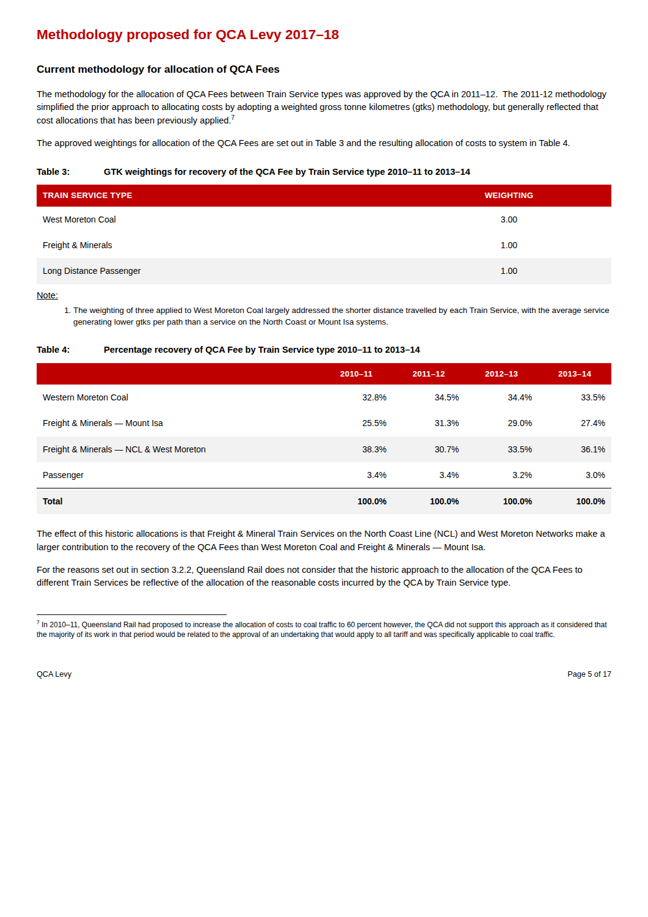Methodology proposed for QCA Levy 2017–18
Current methodology for allocation of QCA Fees
The methodology for the allocation of QCA Fees between Train Service types was approved by the QCA in 2011–12. The 2011-12 methodology simplified the prior approach to allocating costs by adopting a weighted gross tonne kilometres (gtks) methodology, but generally reflected that cost allocations that has been previously applied.7
The approved weightings for allocation of the QCA Fees are set out in Table 3 and the resulting allocation of costs to system in Table 4.
Table 3: GTK weightings for recovery of the QCA Fee by Train Service type 2010–11 to 2013–14
| TRAIN SERVICE TYPE | WEIGHTING |
| --- | --- |
| West Moreton Coal | 3.00 |
| Freight & Minerals | 1.00 |
| Long Distance Passenger | 1.00 |
Note:
The weighting of three applied to West Moreton Coal largely addressed the shorter distance travelled by each Train Service, with the average service generating lower gtks per path than a service on the North Coast or Mount Isa systems.
Table 4: Percentage recovery of QCA Fee by Train Service type 2010–11 to 2013–14
| | 2010–11 | 2011–12 | 2012–13 | 2013–14 |
| --- | --- | --- | --- | --- |
| Western Moreton Coal | 32.8% | 34.5% | 34.4% | 33.5% |
| Freight & Minerals — Mount Isa | 25.5% | 31.3% | 29.0% | 27.4% |
| Freight & Minerals — NCL & West Moreton | 38.3% | 30.7% | 33.5% | 36.1% |
| Passenger | 3.4% | 3.4% | 3.2% | 3.0% |
| Total | 100.0% | 100.0% | 100.0% | 100.0% |
The effect of this historic allocations is that Freight & Mineral Train Services on the North Coast Line (NCL) and West Moreton Networks make a larger contribution to the recovery of the QCA Fees than West Moreton Coal and Freight & Minerals — Mount Isa.
For the reasons set out in section 3.2.2, Queensland Rail does not consider that the historic approach to the allocation of the QCA Fees to different Train Services be reflective of the allocation of the reasonable costs incurred by the QCA by Train Service type.
7 In 2010–11, Queensland Rail had proposed to increase the allocation of costs to coal traffic to 60 percent however, the QCA did not support this approach as it considered that the majority of its work in that period would be related to the approval of an undertaking that would apply to all tariff and was specifically applicable to coal traffic.
QCA Levy Page 5 of 17